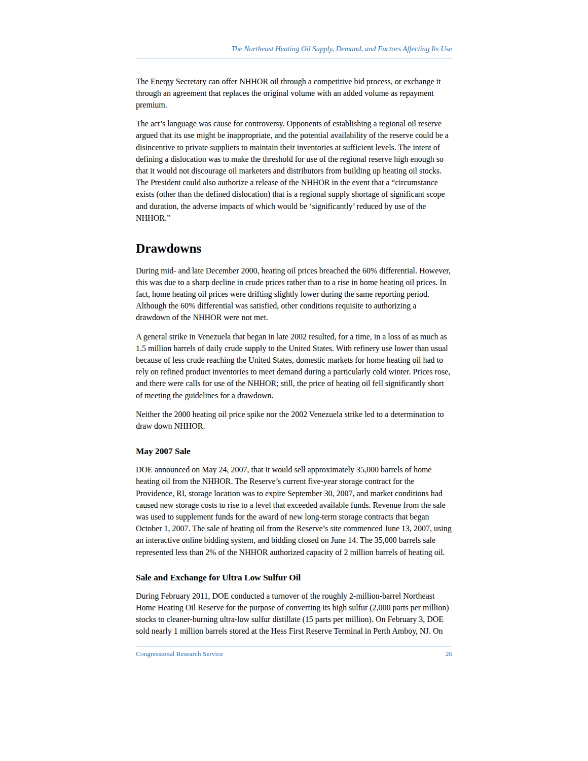The Northeast Heating Oil Supply, Demand, and Factors Affecting Its Use
The Energy Secretary can offer NHHOR oil through a competitive bid process, or exchange it through an agreement that replaces the original volume with an added volume as repayment premium.
The act’s language was cause for controversy. Opponents of establishing a regional oil reserve argued that its use might be inappropriate, and the potential availability of the reserve could be a disincentive to private suppliers to maintain their inventories at sufficient levels. The intent of defining a dislocation was to make the threshold for use of the regional reserve high enough so that it would not discourage oil marketers and distributors from building up heating oil stocks. The President could also authorize a release of the NHHOR in the event that a “circumstance exists (other than the defined dislocation) that is a regional supply shortage of significant scope and duration, the adverse impacts of which would be ‘significantly’ reduced by use of the NHHOR.”
Drawdowns
During mid- and late December 2000, heating oil prices breached the 60% differential. However, this was due to a sharp decline in crude prices rather than to a rise in home heating oil prices. In fact, home heating oil prices were drifting slightly lower during the same reporting period. Although the 60% differential was satisfied, other conditions requisite to authorizing a drawdown of the NHHOR were not met.
A general strike in Venezuela that began in late 2002 resulted, for a time, in a loss of as much as 1.5 million barrels of daily crude supply to the United States. With refinery use lower than usual because of less crude reaching the United States, domestic markets for home heating oil had to rely on refined product inventories to meet demand during a particularly cold winter. Prices rose, and there were calls for use of the NHHOR; still, the price of heating oil fell significantly short of meeting the guidelines for a drawdown.
Neither the 2000 heating oil price spike nor the 2002 Venezuela strike led to a determination to draw down NHHOR.
May 2007 Sale
DOE announced on May 24, 2007, that it would sell approximately 35,000 barrels of home heating oil from the NHHOR. The Reserve’s current five-year storage contract for the Providence, RI, storage location was to expire September 30, 2007, and market conditions had caused new storage costs to rise to a level that exceeded available funds. Revenue from the sale was used to supplement funds for the award of new long-term storage contracts that began October 1, 2007. The sale of heating oil from the Reserve’s site commenced June 13, 2007, using an interactive online bidding system, and bidding closed on June 14. The 35,000 barrels sale represented less than 2% of the NHHOR authorized capacity of 2 million barrels of heating oil.
Sale and Exchange for Ultra Low Sulfur Oil
During February 2011, DOE conducted a turnover of the roughly 2-million-barrel Northeast Home Heating Oil Reserve for the purpose of converting its high sulfur (2,000 parts per million) stocks to cleaner-burning ultra-low sulfur distillate (15 parts per million). On February 3, DOE sold nearly 1 million barrels stored at the Hess First Reserve Terminal in Perth Amboy, NJ. On
Congressional Research Service
26